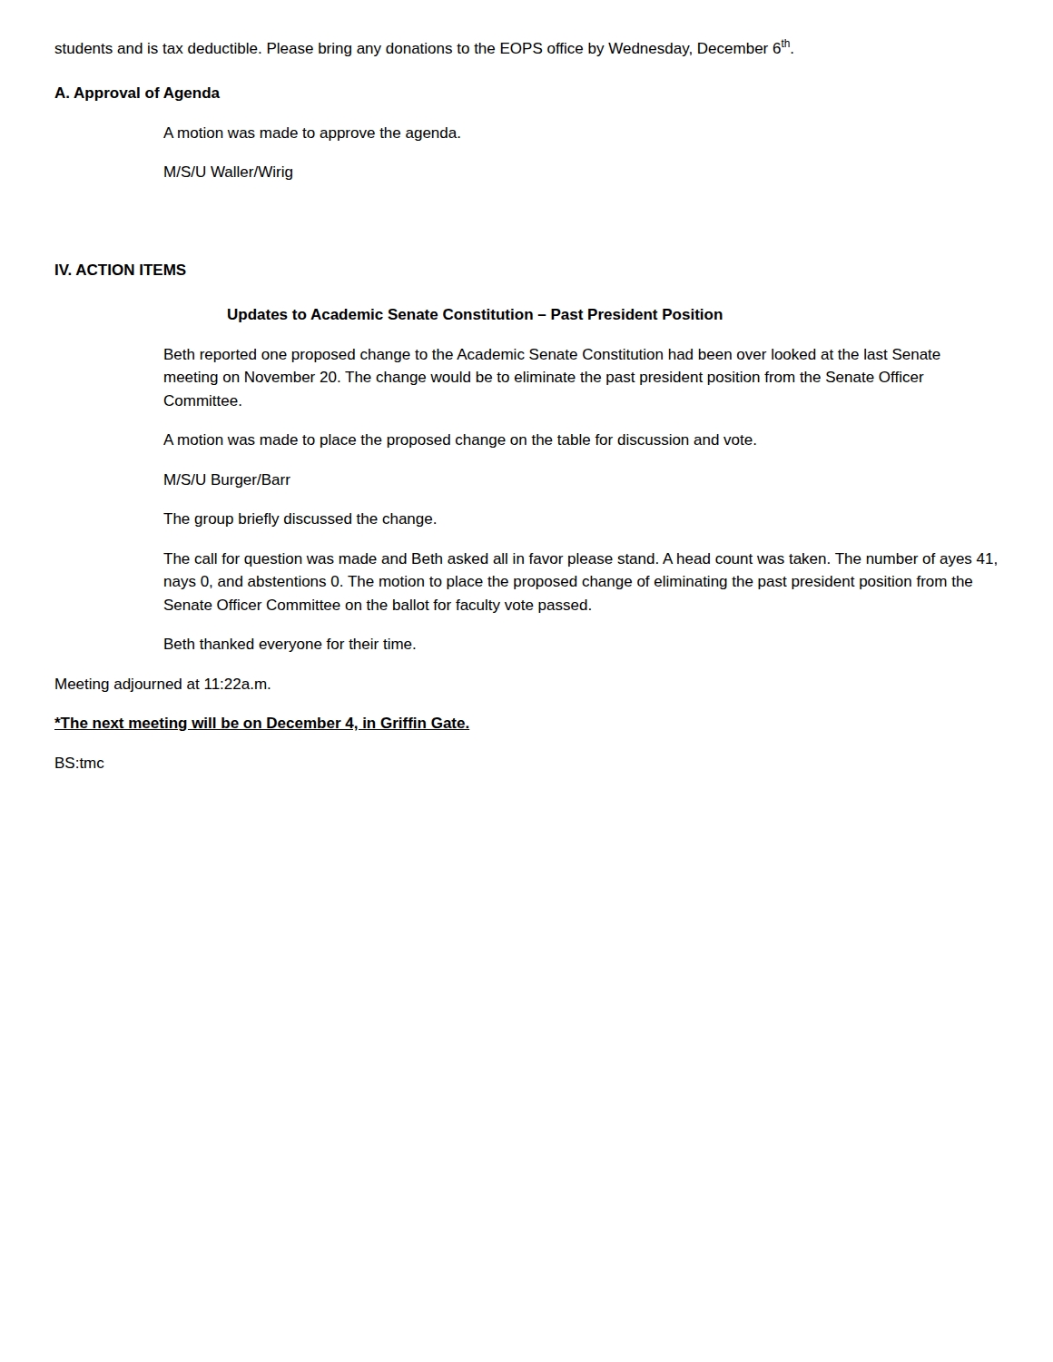students and is tax deductible. Please bring any donations to the EOPS office by Wednesday, December 6th.
A. Approval of Agenda
A motion was made to approve the agenda.
M/S/U Waller/Wirig
IV. ACTION ITEMS
Updates to Academic Senate Constitution – Past President Position
Beth reported one proposed change to the Academic Senate Constitution had been over looked at the last Senate meeting on November 20. The change would be to eliminate the past president position from the Senate Officer Committee.
A motion was made to place the proposed change on the table for discussion and vote.
M/S/U Burger/Barr
The group briefly discussed the change.
The call for question was made and Beth asked all in favor please stand. A head count was taken. The number of ayes 41, nays 0, and abstentions 0. The motion to place the proposed change of eliminating the past president position from the Senate Officer Committee on the ballot for faculty vote passed.
Beth thanked everyone for their time.
Meeting adjourned at 11:22a.m.
*The next meeting will be on December 4, in Griffin Gate.
BS:tmc